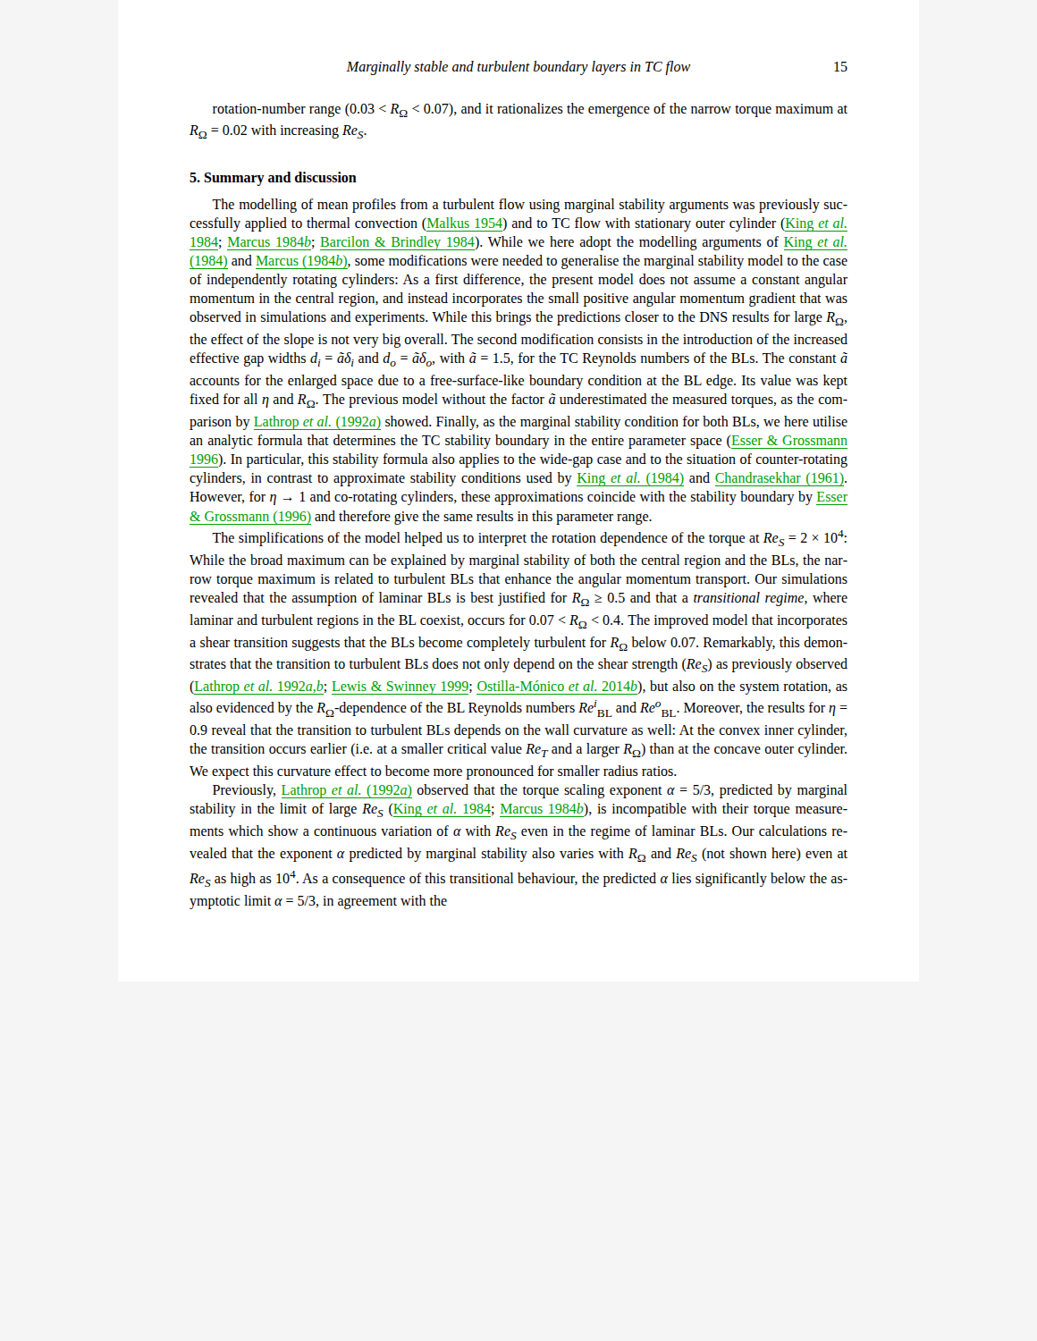Marginally stable and turbulent boundary layers in TC flow 15
rotation-number range (0.03 < RΩ < 0.07), and it rationalizes the emergence of the narrow torque maximum at RΩ = 0.02 with increasing ReS.
5. Summary and discussion
The modelling of mean profiles from a turbulent flow using marginal stability arguments was previously successfully applied to thermal convection (Malkus 1954) and to TC flow with stationary outer cylinder (King et al. 1984; Marcus 1984b; Barcilon & Brindley 1984). While we here adopt the modelling arguments of King et al. (1984) and Marcus (1984b), some modifications were needed to generalise the marginal stability model to the case of independently rotating cylinders: As a first difference, the present model does not assume a constant angular momentum in the central region, and instead incorporates the small positive angular momentum gradient that was observed in simulations and experiments. While this brings the predictions closer to the DNS results for large RΩ, the effect of the slope is not very big overall. The second modification consists in the introduction of the increased effective gap widths di = ãδi and do = ãδo, with ã = 1.5, for the TC Reynolds numbers of the BLs. The constant ã accounts for the enlarged space due to a free-surface-like boundary condition at the BL edge. Its value was kept fixed for all η and RΩ. The previous model without the factor ã underestimated the measured torques, as the comparison by Lathrop et al. (1992a) showed. Finally, as the marginal stability condition for both BLs, we here utilise an analytic formula that determines the TC stability boundary in the entire parameter space (Esser & Grossmann 1996). In particular, this stability formula also applies to the wide-gap case and to the situation of counter-rotating cylinders, in contrast to approximate stability conditions used by King et al. (1984) and Chandrasekhar (1961). However, for η → 1 and co-rotating cylinders, these approximations coincide with the stability boundary by Esser & Grossmann (1996) and therefore give the same results in this parameter range.
The simplifications of the model helped us to interpret the rotation dependence of the torque at ReS = 2 × 104: While the broad maximum can be explained by marginal stability of both the central region and the BLs, the narrow torque maximum is related to turbulent BLs that enhance the angular momentum transport. Our simulations revealed that the assumption of laminar BLs is best justified for RΩ ≥ 0.5 and that a transitional regime, where laminar and turbulent regions in the BL coexist, occurs for 0.07 < RΩ < 0.4. The improved model that incorporates a shear transition suggests that the BLs become completely turbulent for RΩ below 0.07. Remarkably, this demonstrates that the transition to turbulent BLs does not only depend on the shear strength (ReS) as previously observed (Lathrop et al. 1992a,b; Lewis & Swinney 1999; Ostilla-Mónico et al. 2014b), but also on the system rotation, as also evidenced by the RΩ-dependence of the BL Reynolds numbers ReiBL and ReoBL. Moreover, the results for η = 0.9 reveal that the transition to turbulent BLs depends on the wall curvature as well: At the convex inner cylinder, the transition occurs earlier (i.e. at a smaller critical value ReT and a larger RΩ) than at the concave outer cylinder. We expect this curvature effect to become more pronounced for smaller radius ratios.
Previously, Lathrop et al. (1992a) observed that the torque scaling exponent α = 5/3, predicted by marginal stability in the limit of large ReS (King et al. 1984; Marcus 1984b), is incompatible with their torque measurements which show a continuous variation of α with ReS even in the regime of laminar BLs. Our calculations revealed that the exponent α predicted by marginal stability also varies with RΩ and ReS (not shown here) even at ReS as high as 104. As a consequence of this transitional behaviour, the predicted α lies significantly below the asymptotic limit α = 5/3, in agreement with the